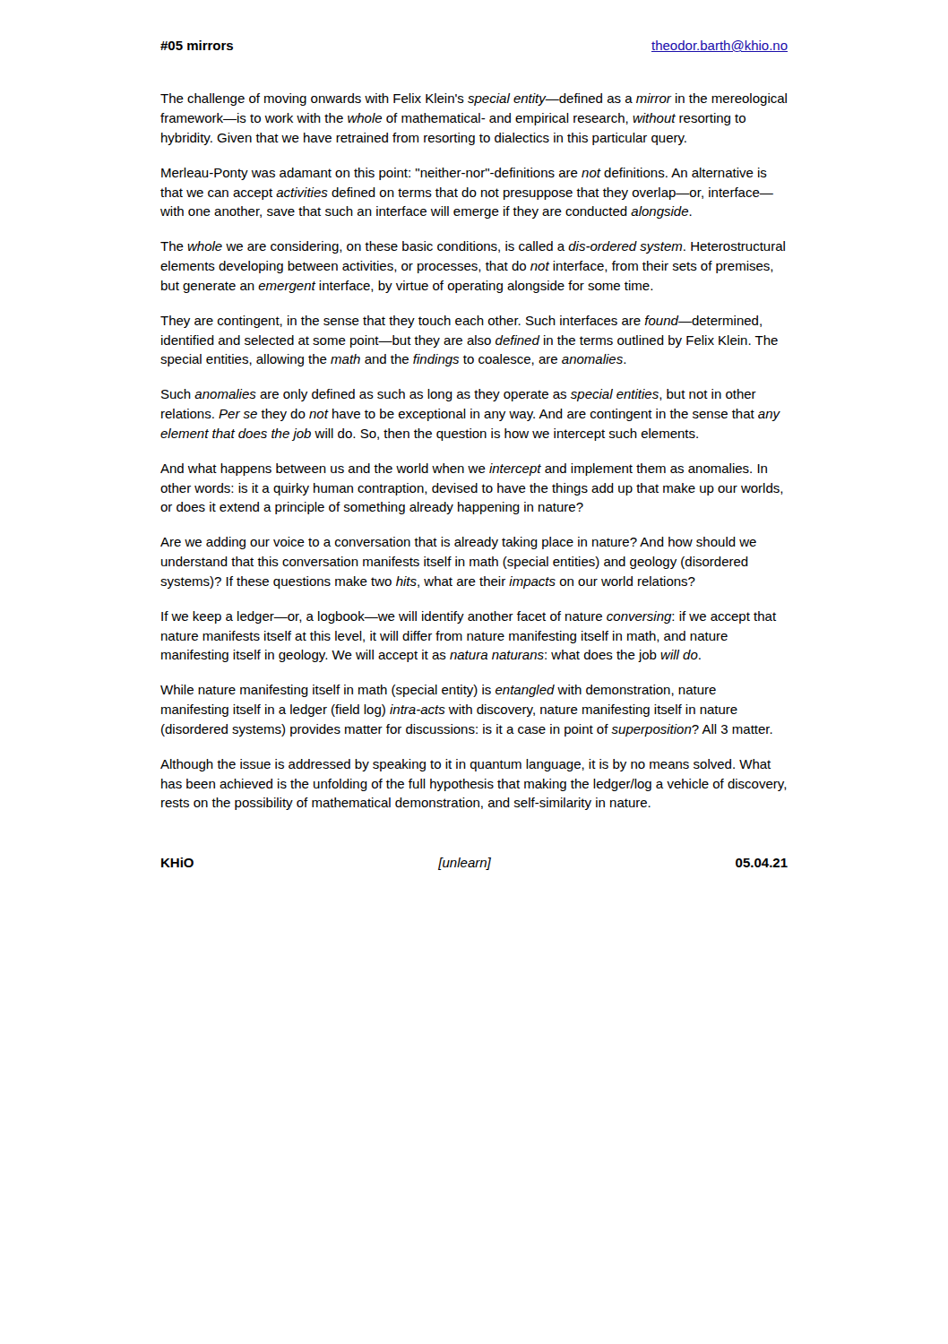#05 mirrors theodor.barth@khio.no
The challenge of moving onwards with Felix Klein's special entity—defined as a mirror in the mereological framework—is to work with the whole of mathematical- and empirical research, without resorting to hybridity. Given that we have retrained from resorting to dialectics in this particular query.
Merleau-Ponty was adamant on this point: "neither-nor"-definitions are not definitions. An alternative is that we can accept activities defined on terms that do not presuppose that they overlap—or, interface—with one another, save that such an interface will emerge if they are conducted alongside.
The whole we are considering, on these basic conditions, is called a dis-ordered system. Heterostructural elements developing between activities, or processes, that do not interface, from their sets of premises, but generate an emergent interface, by virtue of operating alongside for some time.
They are contingent, in the sense that they touch each other. Such interfaces are found—determined, identified and selected at some point—but they are also defined in the terms outlined by Felix Klein. The special entities, allowing the math and the findings to coalesce, are anomalies.
Such anomalies are only defined as such as long as they operate as special entities, but not in other relations. Per se they do not have to be exceptional in any way. And are contingent in the sense that any element that does the job will do. So, then the question is how we intercept such elements.
And what happens between us and the world when we intercept and implement them as anomalies. In other words: is it a quirky human contraption, devised to have the things add up that make up our worlds, or does it extend a principle of something already happening in nature?
Are we adding our voice to a conversation that is already taking place in nature? And how should we understand that this conversation manifests itself in math (special entities) and geology (disordered systems)? If these questions make two hits, what are their impacts on our world relations?
If we keep a ledger—or, a logbook—we will identify another facet of nature conversing: if we accept that nature manifests itself at this level, it will differ from nature manifesting itself in math, and nature manifesting itself in geology. We will accept it as natura naturans: what does the job will do.
While nature manifesting itself in math (special entity) is entangled with demonstration, nature manifesting itself in a ledger (field log) intra-acts with discovery, nature manifesting itself in nature (disordered systems) provides matter for discussions: is it a case in point of superposition? All 3 matter.
Although the issue is addressed by speaking to it in quantum language, it is by no means solved. What has been achieved is the unfolding of the full hypothesis that making the ledger/log a vehicle of discovery, rests on the possibility of mathematical demonstration, and self-similarity in nature.
KHiO [unlearn] 05.04.21